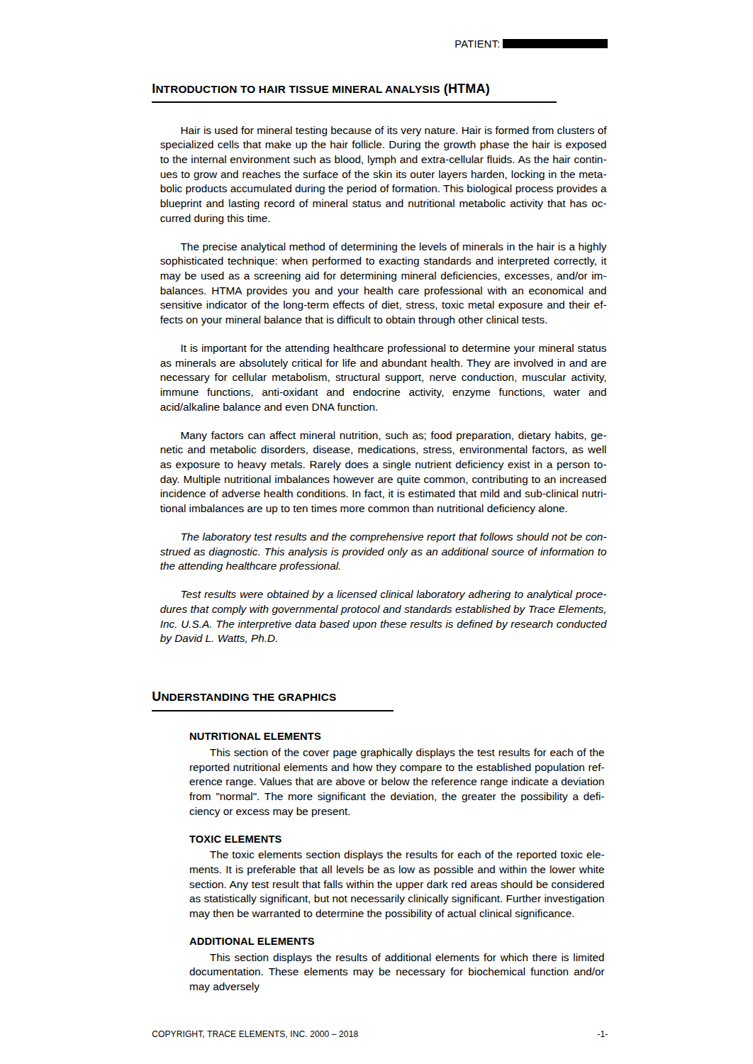PATIENT:
INTRODUCTION TO HAIR TISSUE MINERAL ANALYSIS (HTMA)
Hair is used for mineral testing because of its very nature. Hair is formed from clusters of specialized cells that make up the hair follicle. During the growth phase the hair is exposed to the internal environment such as blood, lymph and extra-cellular fluids. As the hair continues to grow and reaches the surface of the skin its outer layers harden, locking in the metabolic products accumulated during the period of formation. This biological process provides a blueprint and lasting record of mineral status and nutritional metabolic activity that has occurred during this time.
The precise analytical method of determining the levels of minerals in the hair is a highly sophisticated technique: when performed to exacting standards and interpreted correctly, it may be used as a screening aid for determining mineral deficiencies, excesses, and/or imbalances. HTMA provides you and your health care professional with an economical and sensitive indicator of the long-term effects of diet, stress, toxic metal exposure and their effects on your mineral balance that is difficult to obtain through other clinical tests.
It is important for the attending healthcare professional to determine your mineral status as minerals are absolutely critical for life and abundant health. They are involved in and are necessary for cellular metabolism, structural support, nerve conduction, muscular activity, immune functions, anti-oxidant and endocrine activity, enzyme functions, water and acid/alkaline balance and even DNA function.
Many factors can affect mineral nutrition, such as; food preparation, dietary habits, genetic and metabolic disorders, disease, medications, stress, environmental factors, as well as exposure to heavy metals. Rarely does a single nutrient deficiency exist in a person today. Multiple nutritional imbalances however are quite common, contributing to an increased incidence of adverse health conditions. In fact, it is estimated that mild and sub-clinical nutritional imbalances are up to ten times more common than nutritional deficiency alone.
The laboratory test results and the comprehensive report that follows should not be construed as diagnostic. This analysis is provided only as an additional source of information to the attending healthcare professional.
Test results were obtained by a licensed clinical laboratory adhering to analytical procedures that comply with governmental protocol and standards established by Trace Elements, Inc. U.S.A. The interpretive data based upon these results is defined by research conducted by David L. Watts, Ph.D.
UNDERSTANDING THE GRAPHICS
NUTRITIONAL ELEMENTS
This section of the cover page graphically displays the test results for each of the reported nutritional elements and how they compare to the established population reference range. Values that are above or below the reference range indicate a deviation from "normal". The more significant the deviation, the greater the possibility a deficiency or excess may be present.
TOXIC ELEMENTS
The toxic elements section displays the results for each of the reported toxic elements. It is preferable that all levels be as low as possible and within the lower white section. Any test result that falls within the upper dark red areas should be considered as statistically significant, but not necessarily clinically significant. Further investigation may then be warranted to determine the possibility of actual clinical significance.
ADDITIONAL ELEMENTS
This section displays the results of additional elements for which there is limited documentation. These elements may be necessary for biochemical function and/or may adversely
COPYRIGHT, TRACE ELEMENTS, INC. 2000 – 2018
-1-